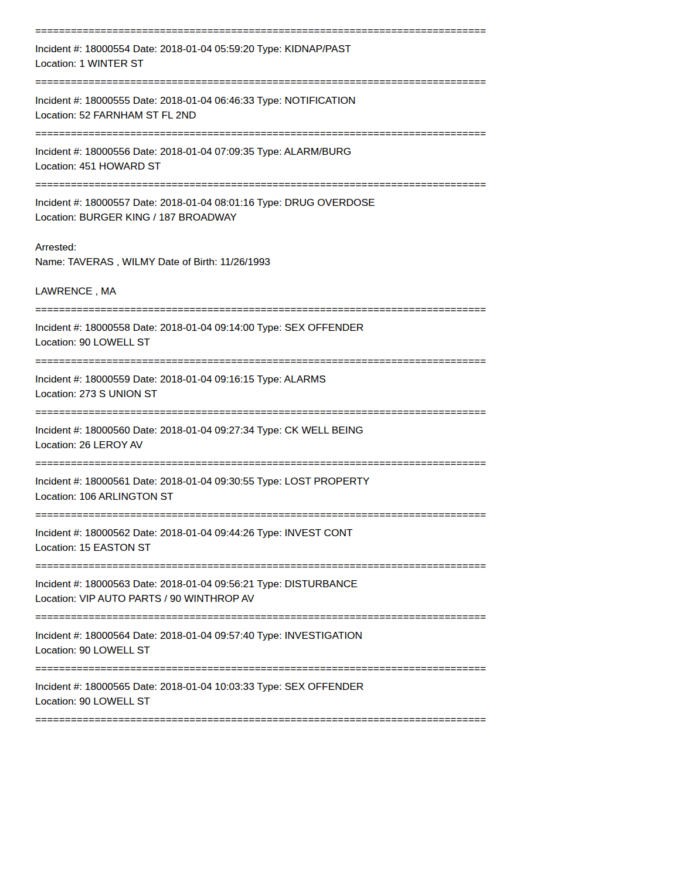============================================================================
Incident #: 18000554 Date: 2018-01-04 05:59:20 Type: KIDNAP/PAST
Location: 1 WINTER ST
============================================================================
Incident #: 18000555 Date: 2018-01-04 06:46:33 Type: NOTIFICATION
Location: 52 FARNHAM ST FL 2ND
============================================================================
Incident #: 18000556 Date: 2018-01-04 07:09:35 Type: ALARM/BURG
Location: 451 HOWARD ST
============================================================================
Incident #: 18000557 Date: 2018-01-04 08:01:16 Type: DRUG OVERDOSE
Location: BURGER KING / 187 BROADWAY
Arrested:
Name: TAVERAS , WILMY Date of Birth: 11/26/1993
LAWRENCE , MA
============================================================================
Incident #: 18000558 Date: 2018-01-04 09:14:00 Type: SEX OFFENDER
Location: 90 LOWELL ST
============================================================================
Incident #: 18000559 Date: 2018-01-04 09:16:15 Type: ALARMS
Location: 273 S UNION ST
============================================================================
Incident #: 18000560 Date: 2018-01-04 09:27:34 Type: CK WELL BEING
Location: 26 LEROY AV
============================================================================
Incident #: 18000561 Date: 2018-01-04 09:30:55 Type: LOST PROPERTY
Location: 106 ARLINGTON ST
============================================================================
Incident #: 18000562 Date: 2018-01-04 09:44:26 Type: INVEST CONT
Location: 15 EASTON ST
============================================================================
Incident #: 18000563 Date: 2018-01-04 09:56:21 Type: DISTURBANCE
Location: VIP AUTO PARTS / 90 WINTHROP AV
============================================================================
Incident #: 18000564 Date: 2018-01-04 09:57:40 Type: INVESTIGATION
Location: 90 LOWELL ST
============================================================================
Incident #: 18000565 Date: 2018-01-04 10:03:33 Type: SEX OFFENDER
Location: 90 LOWELL ST
============================================================================